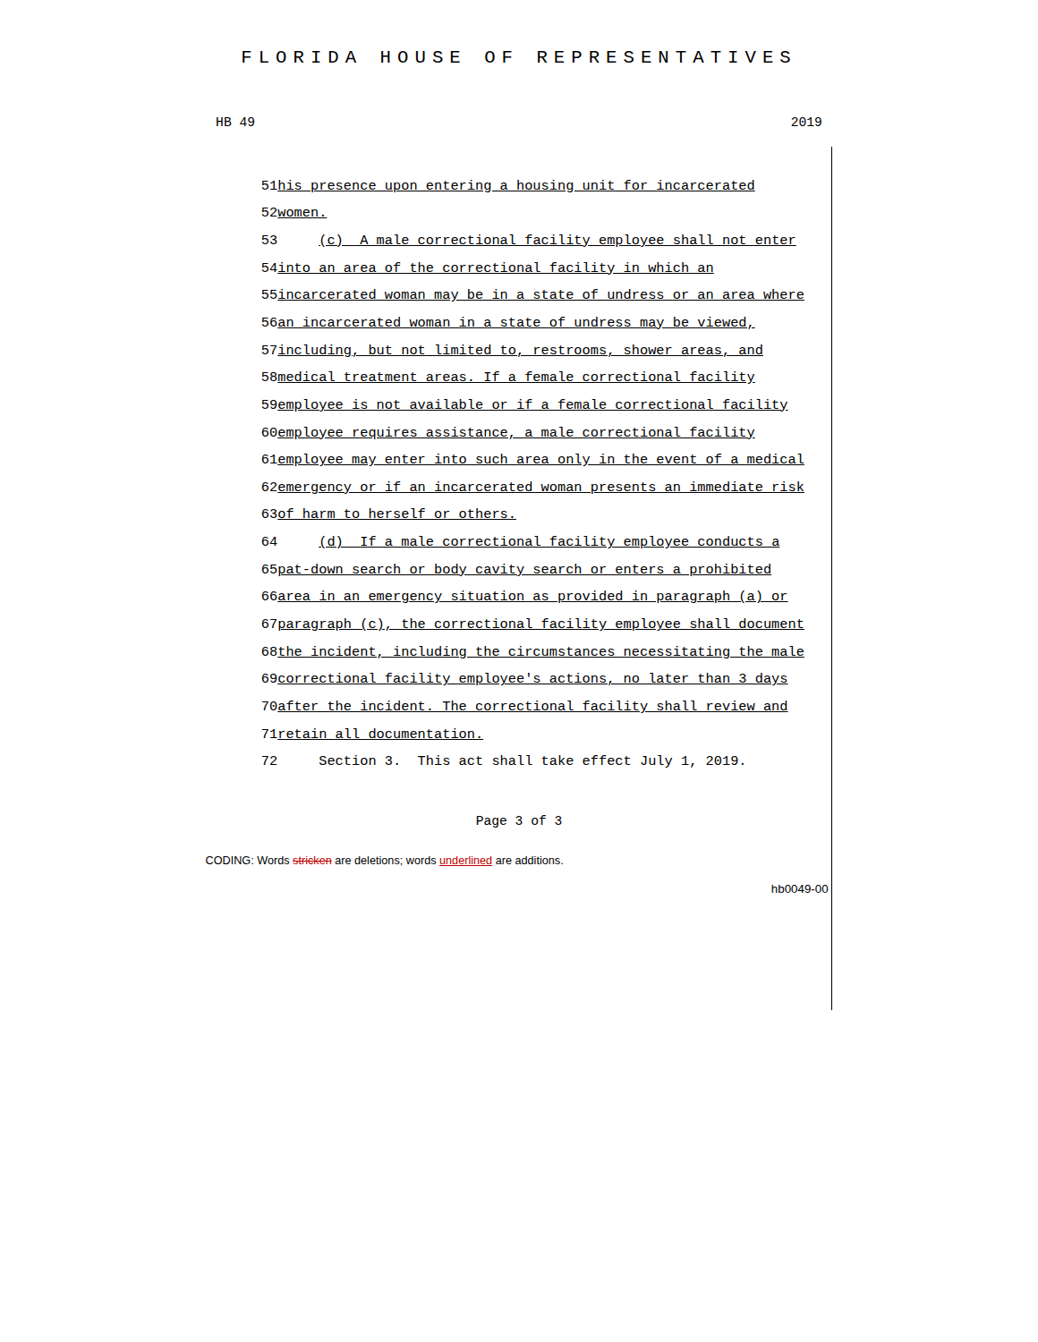FLORIDA HOUSE OF REPRESENTATIVES
HB 49 2019
| 51 | his presence upon entering a housing unit for incarcerated |
| 52 | women. |
| 53 | (c) A male correctional facility employee shall not enter |
| 54 | into an area of the correctional facility in which an |
| 55 | incarcerated woman may be in a state of undress or an area where |
| 56 | an incarcerated woman in a state of undress may be viewed, |
| 57 | including, but not limited to, restrooms, shower areas, and |
| 58 | medical treatment areas. If a female correctional facility |
| 59 | employee is not available or if a female correctional facility |
| 60 | employee requires assistance, a male correctional facility |
| 61 | employee may enter into such area only in the event of a medical |
| 62 | emergency or if an incarcerated woman presents an immediate risk |
| 63 | of harm to herself or others. |
| 64 | (d) If a male correctional facility employee conducts a |
| 65 | pat-down search or body cavity search or enters a prohibited |
| 66 | area in an emergency situation as provided in paragraph (a) or |
| 67 | paragraph (c), the correctional facility employee shall document |
| 68 | the incident, including the circumstances necessitating the male |
| 69 | correctional facility employee's actions, no later than 3 days |
| 70 | after the incident. The correctional facility shall review and |
| 71 | retain all documentation. |
| 72 | Section 3. This act shall take effect July 1, 2019. |
Page 3 of 3
CODING: Words stricken are deletions; words underlined are additions.
hb0049-00